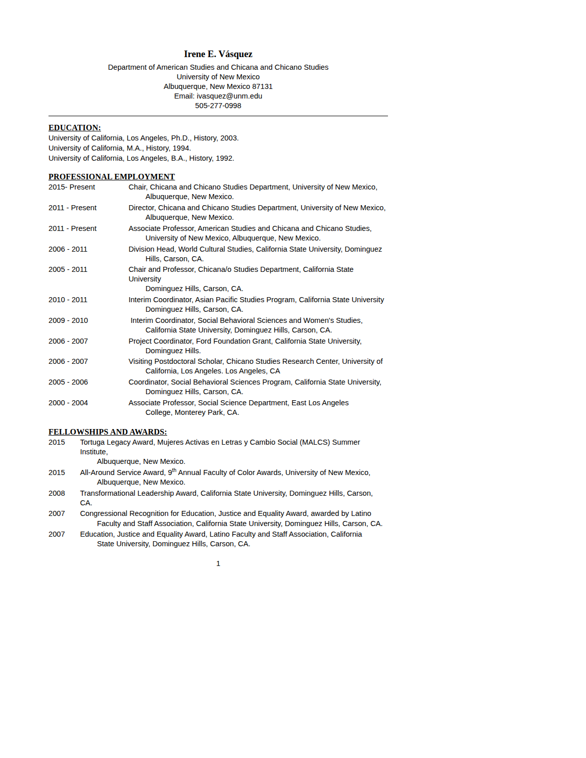Irene E. Vásquez
Department of American Studies and Chicana and Chicano Studies
University of New Mexico
Albuquerque, New Mexico 87131
Email: ivasquez@unm.edu
505-277-0998
EDUCATION:
University of California, Los Angeles, Ph.D., History, 2003.
University of California, M.A., History, 1994.
University of California, Los Angeles, B.A., History, 1992.
PROFESSIONAL EMPLOYMENT
| 2015- Present | Chair, Chicana and Chicano Studies Department, University of New Mexico, Albuquerque, New Mexico. |
| 2011 - Present | Director, Chicana and Chicano Studies Department, University of New Mexico, Albuquerque, New Mexico. |
| 2011 - Present | Associate Professor, American Studies and Chicana and Chicano Studies, University of New Mexico, Albuquerque, New Mexico. |
| 2006 - 2011 | Division Head, World Cultural Studies, California State University, Dominguez Hills, Carson, CA. |
| 2005 - 2011 | Chair and Professor, Chicana/o Studies Department, California State University Dominguez Hills, Carson, CA. |
| 2010 - 2011 | Interim Coordinator, Asian Pacific Studies Program, California State University Dominguez Hills, Carson, CA. |
| 2009 - 2010 | Interim Coordinator, Social Behavioral Sciences and Women's Studies, California State University, Dominguez Hills, Carson, CA. |
| 2006 - 2007 | Project Coordinator, Ford Foundation Grant, California State University, Dominguez Hills. |
| 2006 - 2007 | Visiting Postdoctoral Scholar, Chicano Studies Research Center, University of California, Los Angeles. Los Angeles, CA |
| 2005 - 2006 | Coordinator, Social Behavioral Sciences Program, California State University, Dominguez Hills, Carson, CA. |
| 2000 - 2004 | Associate Professor, Social Science Department, East Los Angeles College, Monterey Park, CA. |
FELLOWSHIPS AND AWARDS:
| 2015 | Tortuga Legacy Award, Mujeres Activas en Letras y Cambio Social (MALCS) Summer Institute, Albuquerque, New Mexico. |
| 2015 | All-Around Service Award, 9 th Annual Faculty of Color Awards, University of New Mexico, Albuquerque, New Mexico. |
| 2008 | Transformational Leadership Award, California State University, Dominguez Hills, Carson, CA. |
| 2007 | Congressional Recognition for Education, Justice and Equality Award, awarded by Latino Faculty and Staff Association, California State University, Dominguez Hills, Carson, CA. |
| 2007 | Education, Justice and Equality Award, Latino Faculty and Staff Association, California State University, Dominguez Hills, Carson, CA. |
1